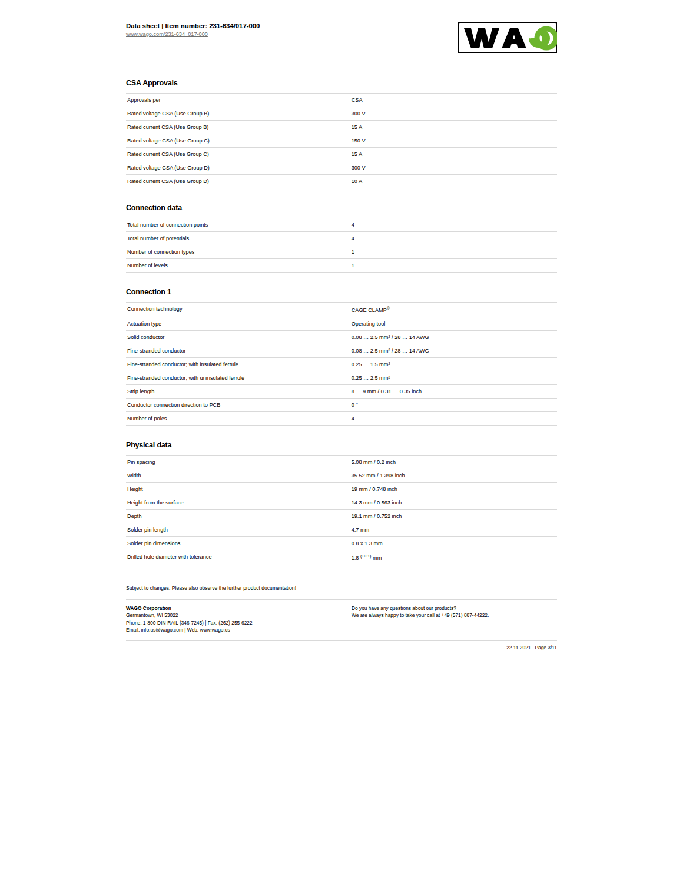Data sheet | Item number: 231-634/017-000
www.wago.com/231-634_017-000
CSA Approvals
| Approvals per | CSA |
| Rated voltage CSA (Use Group B) | 300 V |
| Rated current CSA (Use Group B) | 15 A |
| Rated voltage CSA (Use Group C) | 150 V |
| Rated current CSA (Use Group C) | 15 A |
| Rated voltage CSA (Use Group D) | 300 V |
| Rated current CSA (Use Group D) | 10 A |
Connection data
| Total number of connection points | 4 |
| Total number of potentials | 4 |
| Number of connection types | 1 |
| Number of levels | 1 |
Connection 1
| Connection technology | CAGE CLAMP ® |
| Actuation type | Operating tool |
| Solid conductor | 0.08 … 2.5 mm² / 28 … 14 AWG |
| Fine-stranded conductor | 0.08 … 2.5 mm² / 28 … 14 AWG |
| Fine-stranded conductor; with insulated ferrule | 0.25 … 1.5 mm² |
| Fine-stranded conductor; with uninsulated ferrule | 0.25 … 2.5 mm² |
| Strip length | 8 … 9 mm / 0.31 … 0.35 inch |
| Conductor connection direction to PCB | 0 ° |
| Number of poles | 4 |
Physical data
| Pin spacing | 5.08 mm / 0.2 inch |
| Width | 35.52 mm / 1.398 inch |
| Height | 19 mm / 0.748 inch |
| Height from the surface | 14.3 mm / 0.563 inch |
| Depth | 19.1 mm / 0.752 inch |
| Solder pin length | 4.7 mm |
| Solder pin dimensions | 0.8 x 1.3 mm |
| Drilled hole diameter with tolerance | 1.8 (+0.1) mm |
Subject to changes. Please also observe the further product documentation!
WAGO Corporation
Germantown, WI 53022
Phone: 1-800-DIN-RAIL (346-7245) | Fax: (262) 255-6222
Email: info.us@wago.com | Web: www.wago.us
Do you have any questions about our products?
We are always happy to take your call at +49 (571) 887-44222.
22.11.2021 Page 3/11